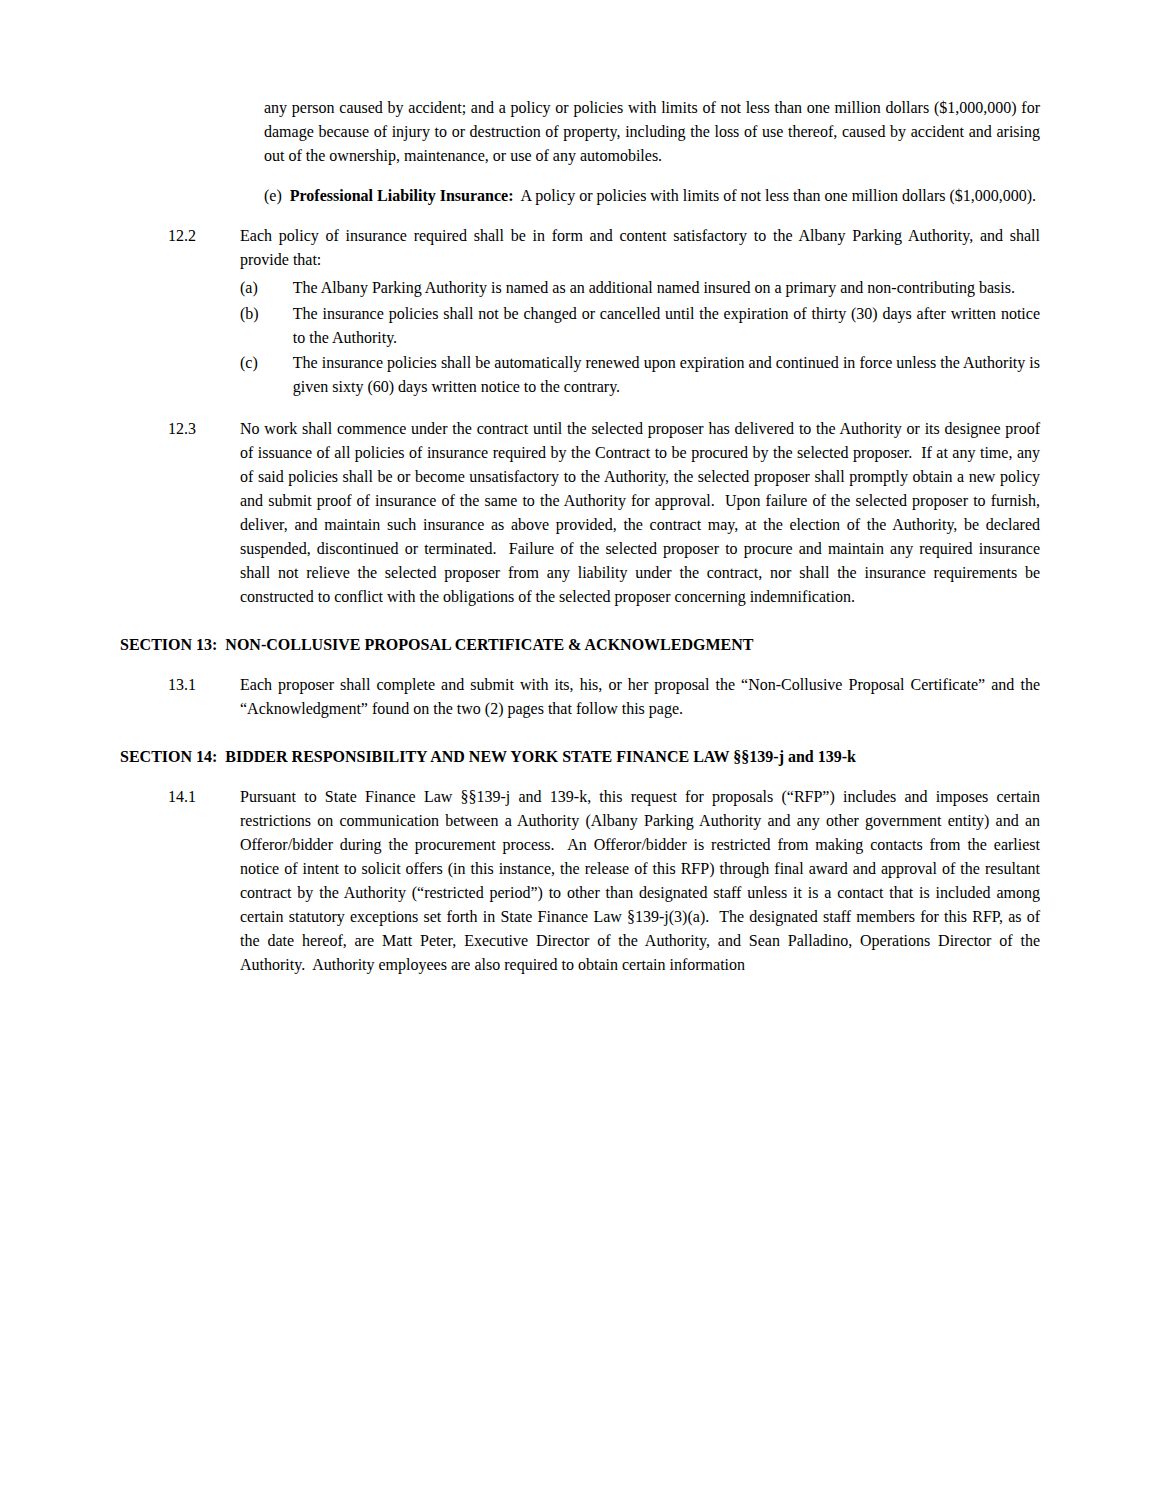any person caused by accident; and a policy or policies with limits of not less than one million dollars ($1,000,000) for damage because of injury to or destruction of property, including the loss of use thereof, caused by accident and arising out of the ownership, maintenance, or use of any automobiles.
(e) Professional Liability Insurance: A policy or policies with limits of not less than one million dollars ($1,000,000).
12.2
Each policy of insurance required shall be in form and content satisfactory to the Albany Parking Authority, and shall provide that:
(a)
The Albany Parking Authority is named as an additional named insured on a primary and non-contributing basis.
(b)
The insurance policies shall not be changed or cancelled until the expiration of thirty (30) days after written notice to the Authority.
(c)
The insurance policies shall be automatically renewed upon expiration and continued in force unless the Authority is given sixty (60) days written notice to the contrary.
12.3
No work shall commence under the contract until the selected proposer has delivered to the Authority or its designee proof of issuance of all policies of insurance required by the Contract to be procured by the selected proposer. If at any time, any of said policies shall be or become unsatisfactory to the Authority, the selected proposer shall promptly obtain a new policy and submit proof of insurance of the same to the Authority for approval. Upon failure of the selected proposer to furnish, deliver, and maintain such insurance as above provided, the contract may, at the election of the Authority, be declared suspended, discontinued or terminated. Failure of the selected proposer to procure and maintain any required insurance shall not relieve the selected proposer from any liability under the contract, nor shall the insurance requirements be constructed to conflict with the obligations of the selected proposer concerning indemnification.
SECTION 13: NON-COLLUSIVE PROPOSAL CERTIFICATE & ACKNOWLEDGMENT
13.1
Each proposer shall complete and submit with its, his, or her proposal the “Non-Collusive Proposal Certificate” and the “Acknowledgment” found on the two (2) pages that follow this page.
SECTION 14: BIDDER RESPONSIBILITY AND NEW YORK STATE FINANCE LAW §§139-j and 139-k
14.1
Pursuant to State Finance Law §§139-j and 139-k, this request for proposals (“RFP”) includes and imposes certain restrictions on communication between a Authority (Albany Parking Authority and any other government entity) and an Offeror/bidder during the procurement process. An Offeror/bidder is restricted from making contacts from the earliest notice of intent to solicit offers (in this instance, the release of this RFP) through final award and approval of the resultant contract by the Authority (“restricted period”) to other than designated staff unless it is a contact that is included among certain statutory exceptions set forth in State Finance Law §139-j(3)(a). The designated staff members for this RFP, as of the date hereof, are Matt Peter, Executive Director of the Authority, and Sean Palladino, Operations Director of the Authority. Authority employees are also required to obtain certain information